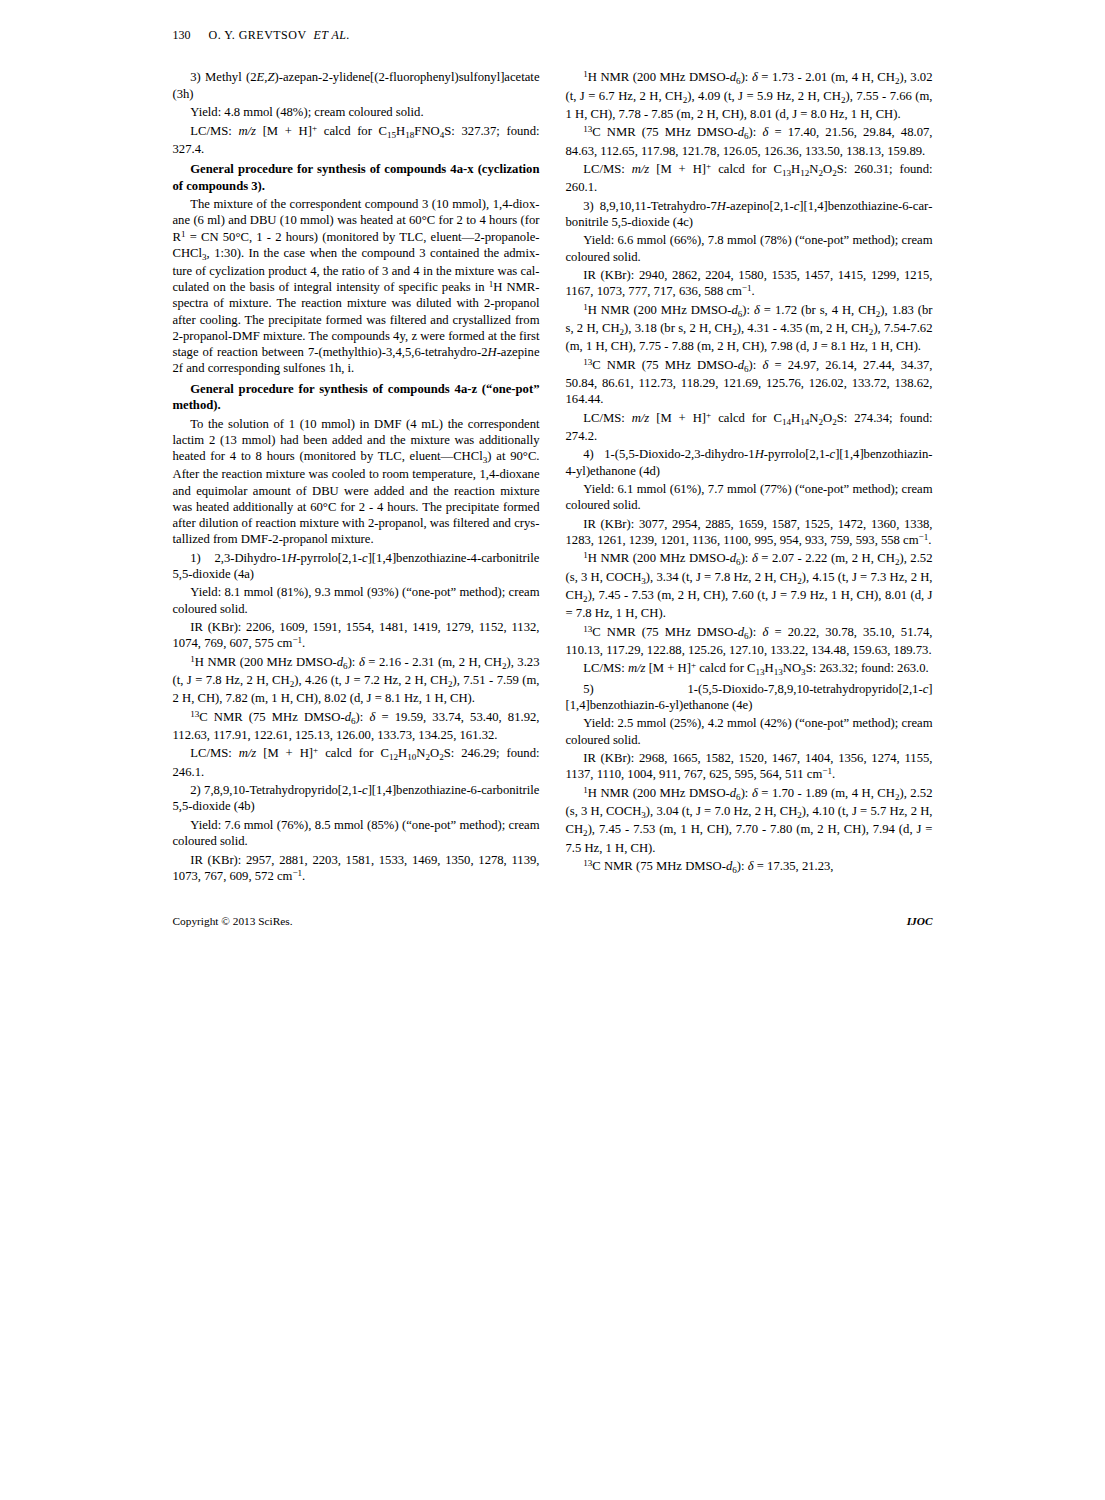130 O. Y. GREVTSOV ET AL.
3) Methyl (2E,Z)-azepan-2-ylidene[(2-fluorophenyl)sulfonyl]acetate (3h)
Yield: 4.8 mmol (48%); cream coloured solid.
LC/MS: m/z [M + H]+ calcd for C15H18FNO4S: 327.37; found: 327.4.
General procedure for synthesis of compounds 4a-x (cyclization of compounds 3).
The mixture of the correspondent compound 3 (10 mmol), 1,4-dioxane (6 ml) and DBU (10 mmol) was heated at 60°C for 2 to 4 hours (for R1 = CN 50°C, 1 - 2 hours) (monitored by TLC, eluent—2-propanole-CHCl3, 1:30). In the case when the compound 3 contained the admixture of cyclization product 4, the ratio of 3 and 4 in the mixture was calculated on the basis of integral intensity of specific peaks in 1H NMR-spectra of mixture. The reaction mixture was diluted with 2-propanol after cooling. The precipitate formed was filtered and crystallized from 2-propanol-DMF mixture. The compounds 4y, z were formed at the first stage of reaction between 7-(methylthio)-3,4,5,6-tetrahydro-2H-azepine 2f and corresponding sulfones 1h, i.
General procedure for synthesis of compounds 4a-z (“one-pot” method).
To the solution of 1 (10 mmol) in DMF (4 mL) the correspondent lactim 2 (13 mmol) had been added and the mixture was additionally heated for 4 to 8 hours (monitored by TLC, eluent—CHCl3) at 90°C. After the reaction mixture was cooled to room temperature, 1,4-dioxane and equimolar amount of DBU were added and the reaction mixture was heated additionally at 60°C for 2 - 4 hours. The precipitate formed after dilution of reaction mixture with 2-propanol, was filtered and crystallized from DMF-2-propanol mixture.
1) 2,3-Dihydro-1H-pyrrolo[2,1-c][1,4]benzothiazine-4-carbonitrile 5,5-dioxide (4a)
Yield: 8.1 mmol (81%), 9.3 mmol (93%) (“one-pot” method); cream coloured solid.
IR (KBr): 2206, 1609, 1591, 1554, 1481, 1419, 1279, 1152, 1132, 1074, 769, 607, 575 cm−1.
1H NMR (200 MHz DMSO-d6): δ = 2.16 - 2.31 (m, 2 H, CH2), 3.23 (t, J = 7.8 Hz, 2 H, CH2), 4.26 (t, J = 7.2 Hz, 2 H, CH2), 7.51 - 7.59 (m, 2 H, CH), 7.82 (m, 1 H, CH), 8.02 (d, J = 8.1 Hz, 1 H, CH).
13C NMR (75 MHz DMSO-d6): δ = 19.59, 33.74, 53.40, 81.92, 112.63, 117.91, 122.61, 125.13, 126.00, 133.73, 134.25, 161.32.
LC/MS: m/z [M + H]+ calcd for C12H10N2O2S: 246.29; found: 246.1.
2) 7,8,9,10-Tetrahydropyrido[2,1-c][1,4]benzothiazine-6-carbonitrile 5,5-dioxide (4b)
Yield: 7.6 mmol (76%), 8.5 mmol (85%) (“one-pot” method); cream coloured solid.
IR (KBr): 2957, 2881, 2203, 1581, 1533, 1469, 1350, 1278, 1139, 1073, 767, 609, 572 cm−1.
1H NMR (200 MHz DMSO-d6): δ = 1.73 - 2.01 (m, 4 H, CH2), 3.02 (t, J = 6.7 Hz, 2 H, CH2), 4.09 (t, J = 5.9 Hz, 2 H, CH2), 7.55 - 7.66 (m, 1 H, CH), 7.78 - 7.85 (m, 2 H, CH), 8.01 (d, J = 8.0 Hz, 1 H, CH).
13C NMR (75 MHz DMSO-d6): δ = 17.40, 21.56, 29.84, 48.07, 84.63, 112.65, 117.98, 121.78, 126.05, 126.36, 133.50, 138.13, 159.89.
LC/MS: m/z [M + H]+ calcd for C13H12N2O2S: 260.31; found: 260.1.
3) 8,9,10,11-Tetrahydro-7H-azepino[2,1-c][1,4]benzothiazine-6-carbonitrile 5,5-dioxide (4c)
Yield: 6.6 mmol (66%), 7.8 mmol (78%) (“one-pot” method); cream coloured solid.
IR (KBr): 2940, 2862, 2204, 1580, 1535, 1457, 1415, 1299, 1215, 1167, 1073, 777, 717, 636, 588 cm−1.
1H NMR (200 MHz DMSO-d6): δ = 1.72 (br s, 4 H, CH2), 1.83 (br s, 2 H, CH2), 3.18 (br s, 2 H, CH2), 4.31 - 4.35 (m, 2 H, CH2), 7.54-7.62 (m, 1 H, CH), 7.75 - 7.88 (m, 2 H, CH), 7.98 (d, J = 8.1 Hz, 1 H, CH).
13C NMR (75 MHz DMSO-d6): δ = 24.97, 26.14, 27.44, 34.37, 50.84, 86.61, 112.73, 118.29, 121.69, 125.76, 126.02, 133.72, 138.62, 164.44.
LC/MS: m/z [M + H]+ calcd for C14H14N2O2S: 274.34; found: 274.2.
4) 1-(5,5-Dioxido-2,3-dihydro-1H-pyrrolo[2,1-c][1,4]benzothiazin-4-yl)ethanone (4d)
Yield: 6.1 mmol (61%), 7.7 mmol (77%) (“one-pot” method); cream coloured solid.
IR (KBr): 3077, 2954, 2885, 1659, 1587, 1525, 1472, 1360, 1338, 1283, 1261, 1239, 1201, 1136, 1100, 995, 954, 933, 759, 593, 558 cm−1.
1H NMR (200 MHz DMSO-d6): δ = 2.07 - 2.22 (m, 2 H, CH2), 2.52 (s, 3 H, COCH3), 3.34 (t, J = 7.8 Hz, 2 H, CH2), 4.15 (t, J = 7.3 Hz, 2 H, CH2), 7.45 - 7.53 (m, 2 H, CH), 7.60 (t, J = 7.9 Hz, 1 H, CH), 8.01 (d, J = 7.8 Hz, 1 H, CH).
13C NMR (75 MHz DMSO-d6): δ = 20.22, 30.78, 35.10, 51.74, 110.13, 117.29, 122.88, 125.26, 127.10, 133.22, 134.48, 159.63, 189.73.
LC/MS: m/z [M + H]+ calcd for C13H13NO3S: 263.32; found: 263.0.
5) 1-(5,5-Dioxido-7,8,9,10-tetrahydropyrido[2,1-c][1,4]benzothiazin-6-yl)ethanone (4e)
Yield: 2.5 mmol (25%), 4.2 mmol (42%) (“one-pot” method); cream coloured solid.
IR (KBr): 2968, 1665, 1582, 1520, 1467, 1404, 1356, 1274, 1155, 1137, 1110, 1004, 911, 767, 625, 595, 564, 511 cm−1.
1H NMR (200 MHz DMSO-d6): δ = 1.70 - 1.89 (m, 4 H, CH2), 2.52 (s, 3 H, COCH3), 3.04 (t, J = 7.0 Hz, 2 H, CH2), 4.10 (t, J = 5.7 Hz, 2 H, CH2), 7.45 - 7.53 (m, 1 H, CH), 7.70 - 7.80 (m, 2 H, CH), 7.94 (d, J = 7.5 Hz, 1 H, CH).
13C NMR (75 MHz DMSO-d6): δ = 17.35, 21.23,
Copyright © 2013 SciRes. IJOC